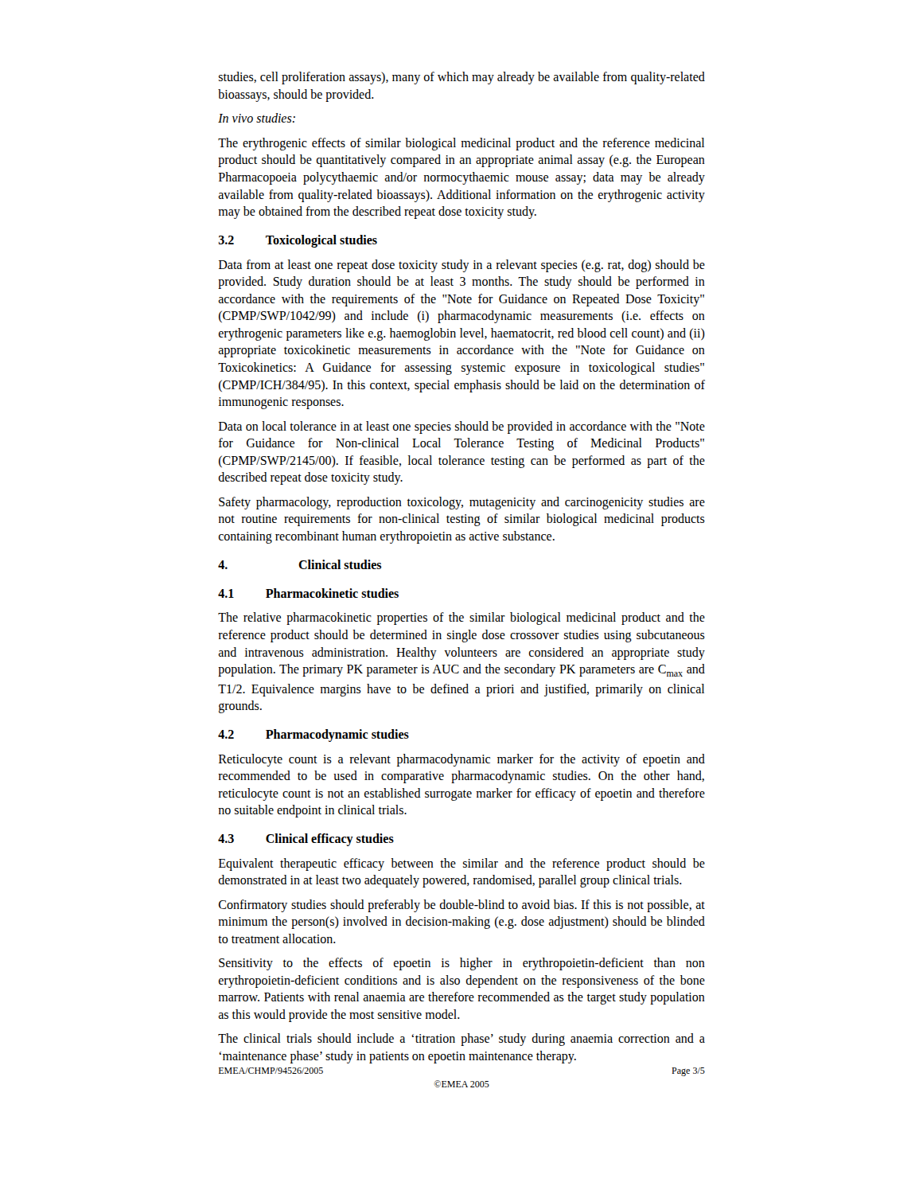studies, cell proliferation assays), many of which may already be available from quality-related bioassays, should be provided.
In vivo studies:
The erythrogenic effects of similar biological medicinal product and the reference medicinal product should be quantitatively compared in an appropriate animal assay (e.g. the European Pharmacopoeia polycythaemic and/or normocythaemic mouse assay; data may be already available from quality-related bioassays). Additional information on the erythrogenic activity may be obtained from the described repeat dose toxicity study.
3.2 Toxicological studies
Data from at least one repeat dose toxicity study in a relevant species (e.g. rat, dog) should be provided. Study duration should be at least 3 months. The study should be performed in accordance with the requirements of the "Note for Guidance on Repeated Dose Toxicity" (CPMP/SWP/1042/99) and include (i) pharmacodynamic measurements (i.e. effects on erythrogenic parameters like e.g. haemoglobin level, haematocrit, red blood cell count) and (ii) appropriate toxicokinetic measurements in accordance with the "Note for Guidance on Toxicokinetics: A Guidance for assessing systemic exposure in toxicological studies" (CPMP/ICH/384/95). In this context, special emphasis should be laid on the determination of immunogenic responses.
Data on local tolerance in at least one species should be provided in accordance with the "Note for Guidance for Non-clinical Local Tolerance Testing of Medicinal Products" (CPMP/SWP/2145/00). If feasible, local tolerance testing can be performed as part of the described repeat dose toxicity study.
Safety pharmacology, reproduction toxicology, mutagenicity and carcinogenicity studies are not routine requirements for non-clinical testing of similar biological medicinal products containing recombinant human erythropoietin as active substance.
4. Clinical studies
4.1 Pharmacokinetic studies
The relative pharmacokinetic properties of the similar biological medicinal product and the reference product should be determined in single dose crossover studies using subcutaneous and intravenous administration. Healthy volunteers are considered an appropriate study population. The primary PK parameter is AUC and the secondary PK parameters are Cmax and T1/2. Equivalence margins have to be defined a priori and justified, primarily on clinical grounds.
4.2 Pharmacodynamic studies
Reticulocyte count is a relevant pharmacodynamic marker for the activity of epoetin and recommended to be used in comparative pharmacodynamic studies. On the other hand, reticulocyte count is not an established surrogate marker for efficacy of epoetin and therefore no suitable endpoint in clinical trials.
4.3 Clinical efficacy studies
Equivalent therapeutic efficacy between the similar and the reference product should be demonstrated in at least two adequately powered, randomised, parallel group clinical trials.
Confirmatory studies should preferably be double-blind to avoid bias. If this is not possible, at minimum the person(s) involved in decision-making (e.g. dose adjustment) should be blinded to treatment allocation.
Sensitivity to the effects of epoetin is higher in erythropoietin-deficient than non erythropoietin-deficient conditions and is also dependent on the responsiveness of the bone marrow. Patients with renal anaemia are therefore recommended as the target study population as this would provide the most sensitive model.
The clinical trials should include a ‘titration phase’ study during anaemia correction and a ‘maintenance phase’ study in patients on epoetin maintenance therapy.
EMEA/CHMP/94526/2005 Page 3/5
©EMEA 2005